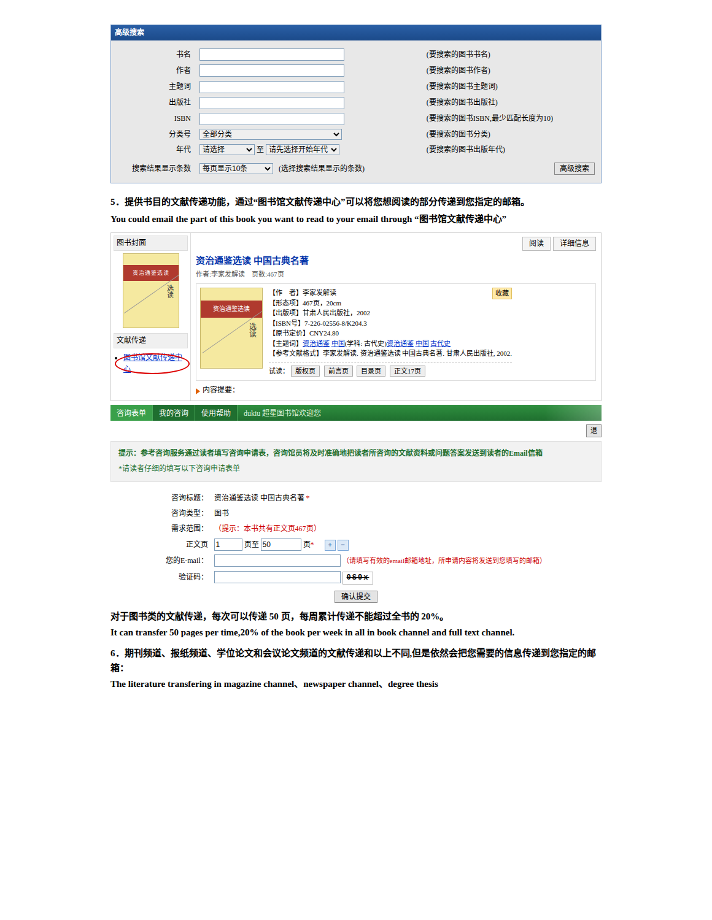高级搜索
| 书名 | | (要搜索的图书书名) |
| 作者 | | (要搜索的图书作者) |
| 主题词 | | (要搜索的图书主题词) |
| 出版社 | | (要搜索的图书出版社) |
| ISBN | | (要搜索的图书ISBN,最少匹配长度为10) |
| 分类号 | 全部分类 | (要搜索的图书分类) |
| 年代 | 请选择 至 请先选择开始年代 | (要搜索的图书出版年代) |
| 搜索结果显示条数 | 每页显示10条 (选择搜索结果显示的条数) | 高级搜索 |
5．提供书目的文献传递功能，通过“图书馆文献传递中心”可以将您想阅读的部分传递到您指定的邮箱。
You could email the part of this book you want to read to your email through “图书馆文献传递中心”
图书封面
资治通鉴选读
选读
文献传递
图书馆文献传递中心
阅读 详细信息
资治通鉴选读 中国古典名著
作者:李家发解读　页数:467页
资治通鉴选读
选读
收藏 【作　者】李家发解读
【形态项】467页，20cm
【出版项】甘肃人民出版社，2002
【ISBN号】7-226-02556-8/K204.3
【原书定价】CNY24.80
【主题词】资治通鉴 中国(学科: 古代史)资治通鉴 中国 古代史
【参考文献格式】李家发解读. 资治通鉴选读 中国古典名著. 甘肃人民出版社, 2002.
试读： 版权页 前言页 目录页 正文17页
内容提要：
咨询表单 我的咨询 使用帮助 dukiu 超星图书馆欢迎您
退
提示：参考咨询服务通过读者填写咨询申请表，咨询馆员将及时准确地把读者所咨询的文献资料或问题答案发送到读者的Email信箱
*请读者仔细的填写以下咨询申请表单
| 咨询标题： | 资治通鉴选读 中国古典名著 * |
| 咨询类型： | 图书 |
| 需求范围： | （提示：本书共有正文页467页） |
| 正文页 | 页至 页 * + − |
| 您的E-mail： | （请填写有效的email邮箱地址，所申请内容将发送到您填写的邮箱） |
| 验证码： | 0S9x |
确认提交
对于图书类的文献传递，每次可以传递 50 页，每周累计传递不能超过全书的 20%。
It can transfer 50 pages per time,20% of the book per week in all in book channel and full text channel.
6．期刊频道、报纸频道、学位论文和会议论文频道的文献传递和以上不同,但是依然会把您需要的信息传递到您指定的邮箱：
The literature transfering in magazine channel、newspaper channel、degree thesis